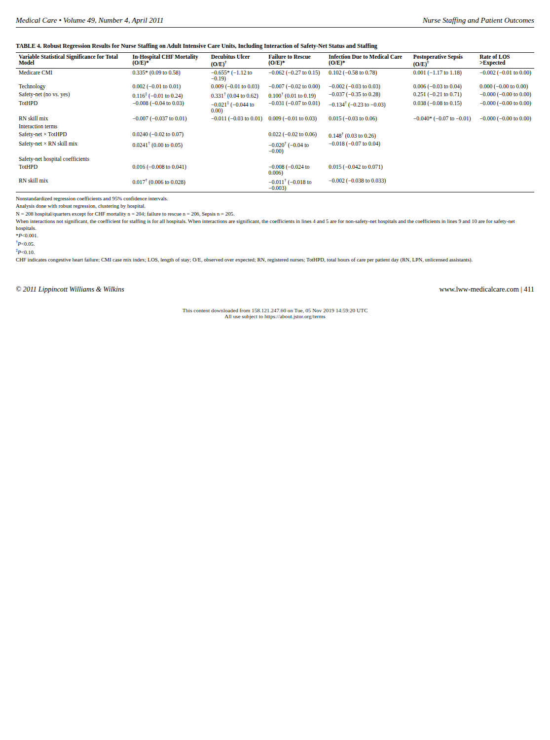Medical Care • Volume 49, Number 4, April 2011
Nurse Staffing and Patient Outcomes
TABLE 4. Robust Regression Results for Nurse Staffing on Adult Intensive Care Units, Including Interaction of Safety-Net Status and Staffing
| Variable Statistical Significance for Total Model | In-Hospital CHF Mortality (O/E)* | Decubitus Ulcer (O/E) † | Failure to Rescue (O/E)* | Infection Due to Medical Care (O/E)* | Postoperative Sepsis (O/E) † | Rate of LOS >Expected |
| --- | --- | --- | --- | --- | --- | --- |
| Medicare CMI | 0.335* (0.09 to 0.58) | −0.655* (−1.12 to −0.19) | −0.062 (−0.27 to 0.15) | 0.102 (−0.58 to 0.78) | 0.001 (−1.17 to 1.18) | −0.002 (−0.01 to 0.00) |
| Technology | 0.002 (−0.01 to 0.01) | 0.009 (−0.01 to 0.03) | −0.007 (−0.02 to 0.00) | −0.002 (−0.03 to 0.03) | 0.006 (−0.03 to 0.04) | 0.000 (−0.00 to 0.00) |
| Safety-net (no vs. yes) | 0.116 ‡ (−0.01 to 0.24) | 0.331 † (0.04 to 0.62) | 0.100 † (0.01 to 0.19) | −0.037 (−0.35 to 0.28) | 0.251 (−0.21 to 0.71) | −0.000 (−0.00 to 0.00) |
| TotHPD | −0.008 (−0.04 to 0.03) | −0.021 ‡ (−0.044 to 0.00) | −0.031 (−0.07 to 0.01) | −0.134 † (−0.23 to −0.03) | 0.038 (−0.08 to 0.15) | −0.000 (−0.00 to 0.00) |
| RN skill mix | −0.007 (−0.037 to 0.01) | −0.011 (−0.03 to 0.01) | 0.009 (−0.01 to 0.03) | 0.015 (−0.03 to 0.06) | −0.040* (−0.07 to −0.01) | −0.000 (−0.00 to 0.00) |
| Interaction terms | | | | | | |
| Safety-net × TotHPD | 0.0240 (−0.02 to 0.07) | | 0.022 (−0.02 to 0.06) | 0.148 † (0.03 to 0.26) | | |
| Safety-net × RN skill mix | 0.0241 † (0.00 to 0.05) | | −0.020 † (−0.04 to −0.00) | −0.018 (−0.07 to 0.04) | | |
| Safety-net hospital coefficients | | | | | | |
| TotHPD | 0.016 (−0.008 to 0.041) | | −0.008 (−0.024 to 0.006) | 0.015 (−0.042 to 0.071) | | |
| RN skill mix | 0.017 † (0.006 to 0.028) | | −0.011 † (−0.018 to −0.003) | −0.002 (−0.038 to 0.033) | | |
Nonstandardized regression coefficients and 95% confidence intervals.
Analysis done with robust regression, clustering by hospital.
N = 208 hospital/quarters except for CHF mortality n = 204; failure to rescue n = 206, Sepsis n = 205.
When interactions not significant, the coefficient for staffing is for all hospitals. When interactions are significant, the coefficients in lines 4 and 5 are for non-safety-net hospitals and the coefficients in lines 9 and 10 are for safety-net hospitals.
*P<0.001.
†P<0.05.
‡P<0.10.
CHF indicates congestive heart failure; CMI case mix index; LOS, length of stay; O/E, observed over expected; RN, registered nurses; TotHPD, total hours of care per patient day (RN, LPN, unlicensed assistants).
© 2011 Lippincott Williams & Wilkins
www.lww-medicalcare.com | 411
This content downloaded from 158.121.247.60 on Tue, 05 Nov 2019 14:59:20 UTC
All use subject to https://about.jstor.org/terms